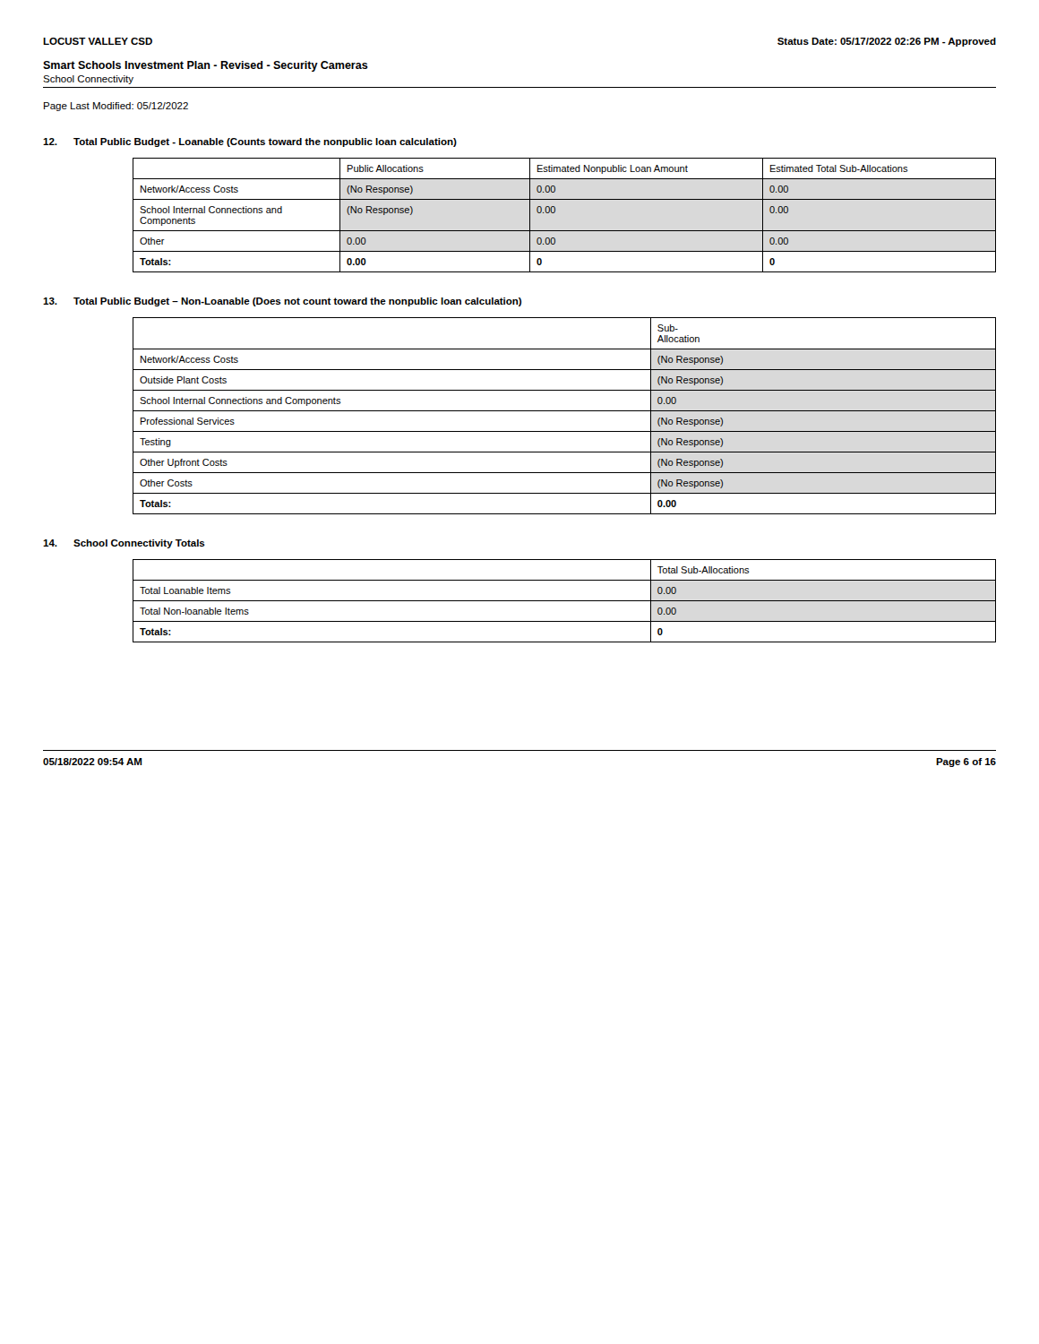LOCUST VALLEY CSD
Status Date: 05/17/2022 02:26 PM - Approved
Smart Schools Investment Plan - Revised - Security Cameras
School Connectivity
Page Last Modified: 05/12/2022
12.
Total Public Budget - Loanable (Counts toward the nonpublic loan calculation)
| | Public Allocations | Estimated Nonpublic Loan Amount | Estimated Total Sub-Allocations |
| --- | --- | --- | --- |
| Network/Access Costs | (No Response) | 0.00 | 0.00 |
| School Internal Connections and Components | (No Response) | 0.00 | 0.00 |
| Other | 0.00 | 0.00 | 0.00 |
| Totals: | 0.00 | 0 | 0 |
13.
Total Public Budget – Non-Loanable (Does not count toward the nonpublic loan calculation)
| | Sub- Allocation |
| --- | --- |
| Network/Access Costs | (No Response) |
| Outside Plant Costs | (No Response) |
| School Internal Connections and Components | 0.00 |
| Professional Services | (No Response) |
| Testing | (No Response) |
| Other Upfront Costs | (No Response) |
| Other Costs | (No Response) |
| Totals: | 0.00 |
14.
School Connectivity Totals
| | Total Sub-Allocations |
| --- | --- |
| Total Loanable Items | 0.00 |
| Total Non-loanable Items | 0.00 |
| Totals: | 0 |
05/18/2022 09:54 AM
Page 6 of 16